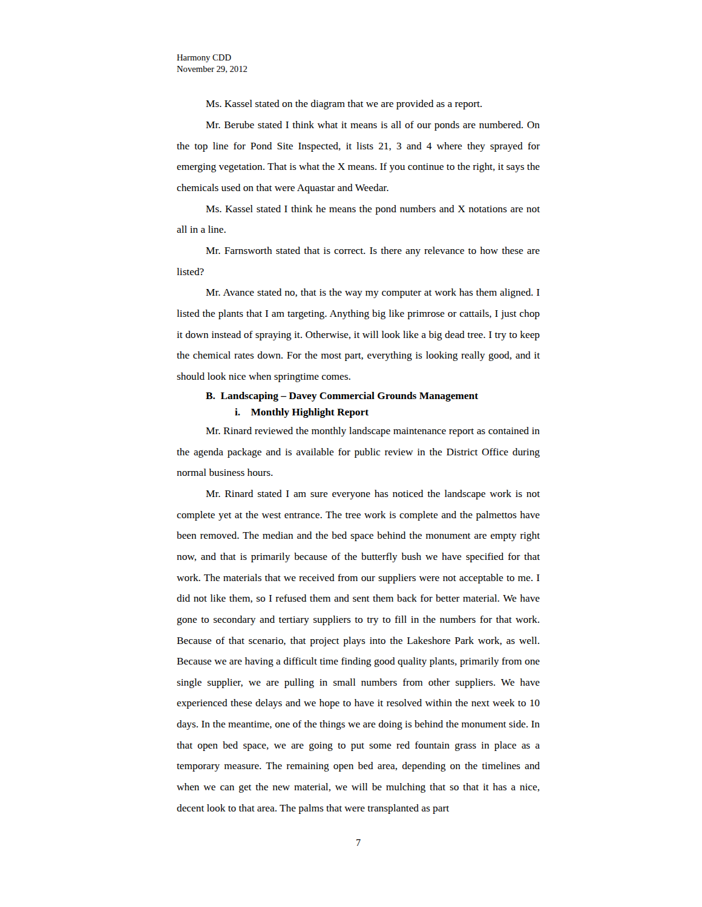Harmony CDD
November 29, 2012
Ms. Kassel stated on the diagram that we are provided as a report.
Mr. Berube stated I think what it means is all of our ponds are numbered. On the top line for Pond Site Inspected, it lists 21, 3 and 4 where they sprayed for emerging vegetation. That is what the X means. If you continue to the right, it says the chemicals used on that were Aquastar and Weedar.
Ms. Kassel stated I think he means the pond numbers and X notations are not all in a line.
Mr. Farnsworth stated that is correct. Is there any relevance to how these are listed?
Mr. Avance stated no, that is the way my computer at work has them aligned. I listed the plants that I am targeting. Anything big like primrose or cattails, I just chop it down instead of spraying it. Otherwise, it will look like a big dead tree. I try to keep the chemical rates down. For the most part, everything is looking really good, and it should look nice when springtime comes.
B. Landscaping – Davey Commercial Grounds Management
i. Monthly Highlight Report
Mr. Rinard reviewed the monthly landscape maintenance report as contained in the agenda package and is available for public review in the District Office during normal business hours.
Mr. Rinard stated I am sure everyone has noticed the landscape work is not complete yet at the west entrance. The tree work is complete and the palmettos have been removed. The median and the bed space behind the monument are empty right now, and that is primarily because of the butterfly bush we have specified for that work. The materials that we received from our suppliers were not acceptable to me. I did not like them, so I refused them and sent them back for better material. We have gone to secondary and tertiary suppliers to try to fill in the numbers for that work. Because of that scenario, that project plays into the Lakeshore Park work, as well. Because we are having a difficult time finding good quality plants, primarily from one single supplier, we are pulling in small numbers from other suppliers. We have experienced these delays and we hope to have it resolved within the next week to 10 days. In the meantime, one of the things we are doing is behind the monument side. In that open bed space, we are going to put some red fountain grass in place as a temporary measure. The remaining open bed area, depending on the timelines and when we can get the new material, we will be mulching that so that it has a nice, decent look to that area. The palms that were transplanted as part
7